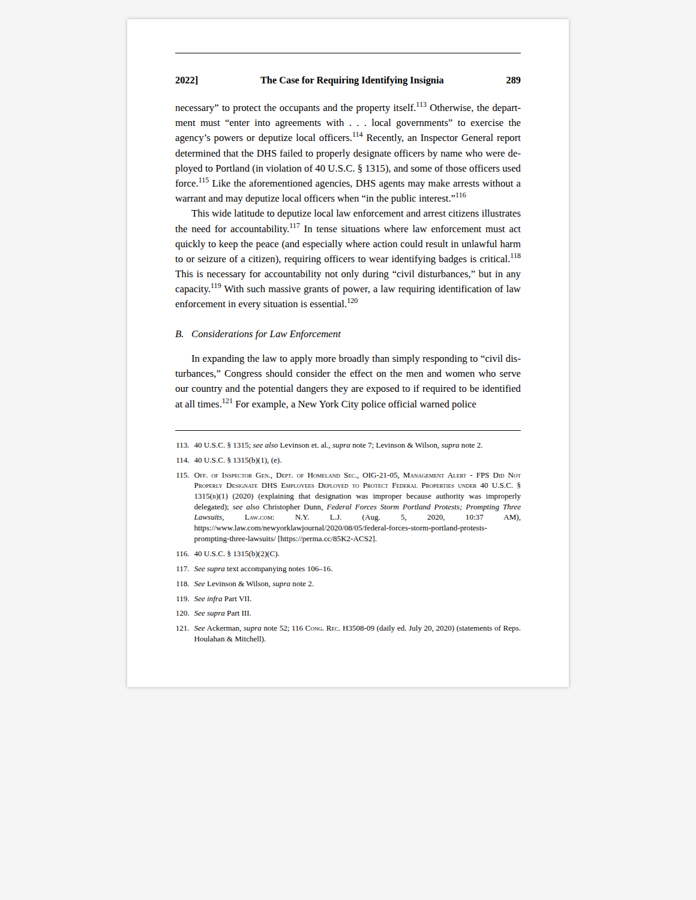2022] The Case for Requiring Identifying Insignia 289
necessary” to protect the occupants and the property itself.113 Otherwise, the department must “enter into agreements with . . . local governments” to exercise the agency’s powers or deputize local officers.114 Recently, an Inspector General report determined that the DHS failed to properly designate officers by name who were deployed to Portland (in violation of 40 U.S.C. § 1315), and some of those officers used force.115 Like the aforementioned agencies, DHS agents may make arrests without a warrant and may deputize local officers when “in the public interest.”116
This wide latitude to deputize local law enforcement and arrest citizens illustrates the need for accountability.117 In tense situations where law enforcement must act quickly to keep the peace (and especially where action could result in unlawful harm to or seizure of a citizen), requiring officers to wear identifying badges is critical.118 This is necessary for accountability not only during “civil disturbances,” but in any capacity.119 With such massive grants of power, a law requiring identification of law enforcement in every situation is essential.120
B. Considerations for Law Enforcement
In expanding the law to apply more broadly than simply responding to “civil disturbances,” Congress should consider the effect on the men and women who serve our country and the potential dangers they are exposed to if required to be identified at all times.121 For example, a New York City police official warned police
113.
40 U.S.C. § 1315; see also Levinson et. al., supra note 7; Levinson & Wilson, supra note 2.
114.
40 U.S.C. § 1315(b)(1), (e).
115.
Off. of Inspector Gen., Dept. of Homeland Sec., OIG-21-05, Management Alert - FPS Did Not Properly Designate DHS Employees Deployed to Protect Federal Properties under 40 U.S.C. § 1315(b)(1) (2020) (explaining that designation was improper because authority was improperly delegated); see also Christopher Dunn, Federal Forces Storm Portland Protests; Prompting Three Lawsuits, Law.com: N.Y. L.J. (Aug. 5, 2020, 10:37 AM), https://www.law.com/newyorklawjournal/2020/08/05/federal-forces-storm-portland-protests-prompting-three-lawsuits/ [https://perma.cc/85K2-ACS2].
116.
40 U.S.C. § 1315(b)(2)(C).
117.
See supra text accompanying notes 106–16.
118.
See Levinson & Wilson, supra note 2.
119.
See infra Part VII.
120.
See supra Part III.
121.
See Ackerman, supra note 52; 116 Cong. Rec. H3508-09 (daily ed. July 20, 2020) (statements of Reps. Houlahan & Mitchell).